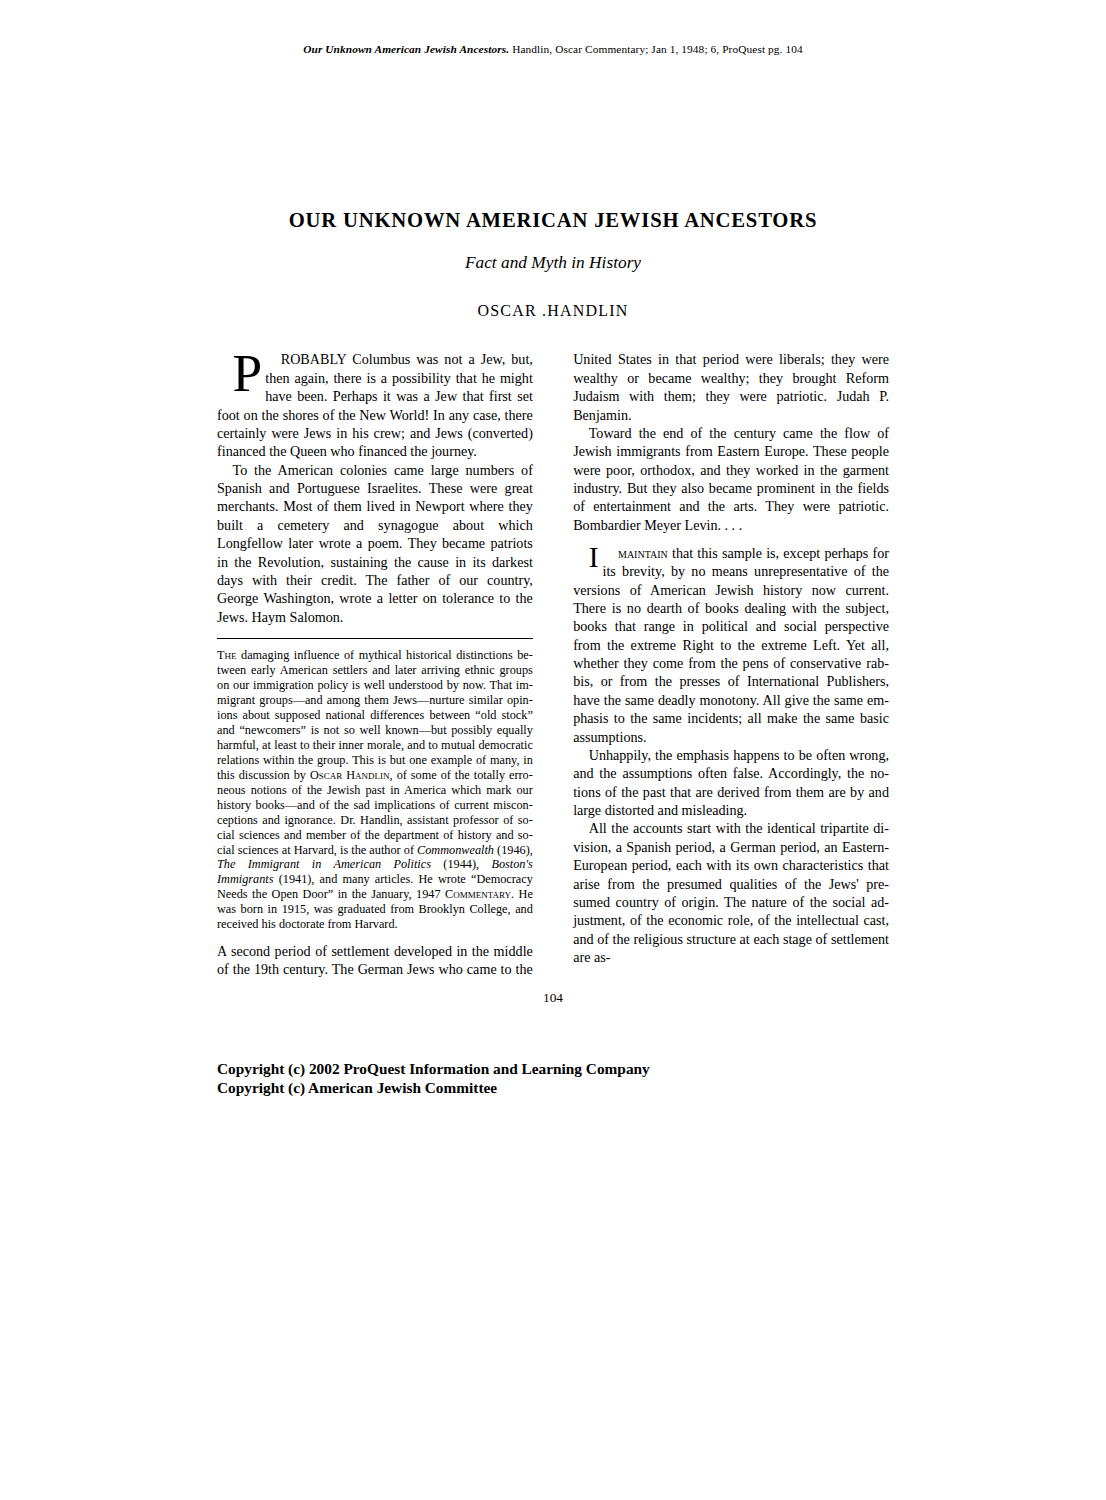Our Unknown American Jewish Ancestors. Handlin, Oscar Commentary; Jan 1, 1948; 6, ProQuest pg. 104
OUR UNKNOWN AMERICAN JEWISH ANCESTORS
Fact and Myth in History
OSCAR .HANDLIN
PROBABLY Columbus was not a Jew, but, then again, there is a possibility that he might have been. Perhaps it was a Jew that first set foot on the shores of the New World! In any case, there certainly were Jews in his crew; and Jews (converted) financed the Queen who financed the journey.
To the American colonies came large numbers of Spanish and Portuguese Israelites. These were great merchants. Most of them lived in Newport where they built a cemetery and synagogue about which Longfellow later wrote a poem. They became patriots in the Revolution, sustaining the cause in its darkest days with their credit. The father of our country, George Washington, wrote a letter on tolerance to the Jews. Haym Salomon.
The damaging influence of mythical historical distinctions between early American settlers and later arriving ethnic groups on our immigration policy is well understood by now. That immigrant groups—and among them Jews—nurture similar opinions about supposed national differences between “old stock” and “newcomers” is not so well known—but possibly equally harmful, at least to their inner morale, and to mutual democratic relations within the group. This is but one example of many, in this discussion by Oscar Handlin, of some of the totally erroneous notions of the Jewish past in America which mark our history books—and of the sad implications of current misconceptions and ignorance. Dr. Handlin, assistant professor of social sciences and member of the department of history and social sciences at Harvard, is the author of Commonwealth (1946), The Immigrant in American Politics (1944), Boston's Immigrants (1941), and many articles. He wrote “Democracy Needs the Open Door” in the January, 1947 Commentary. He was born in 1915, was graduated from Brooklyn College, and received his doctorate from Harvard.
A second period of settlement developed in the middle of the 19th century. The German Jews who came to the United States in that period were liberals; they were wealthy or became wealthy; they brought Reform Judaism with them; they were patriotic. Judah P. Benjamin.
Toward the end of the century came the flow of Jewish immigrants from Eastern Europe. These people were poor, orthodox, and they worked in the garment industry. But they also became prominent in the fields of entertainment and the arts. They were patriotic. Bombardier Meyer Levin. . . .
I maintain that this sample is, except perhaps for its brevity, by no means unrepresentative of the versions of American Jewish history now current. There is no dearth of books dealing with the subject, books that range in political and social perspective from the extreme Right to the extreme Left. Yet all, whether they come from the pens of conservative rabbis, or from the presses of International Publishers, have the same deadly monotony. All give the same emphasis to the same incidents; all make the same basic assumptions.
Unhappily, the emphasis happens to be often wrong, and the assumptions often false. Accordingly, the notions of the past that are derived from them are by and large distorted and misleading.
All the accounts start with the identical tripartite division, a Spanish period, a German period, an Eastern-European period, each with its own characteristics that arise from the presumed qualities of the Jews' presumed country of origin. The nature of the social adjustment, of the economic role, of the intellectual cast, and of the religious structure at each stage of settlement are as-
104
Copyright (c) 2002 ProQuest Information and Learning Company
Copyright (c) American Jewish Committee